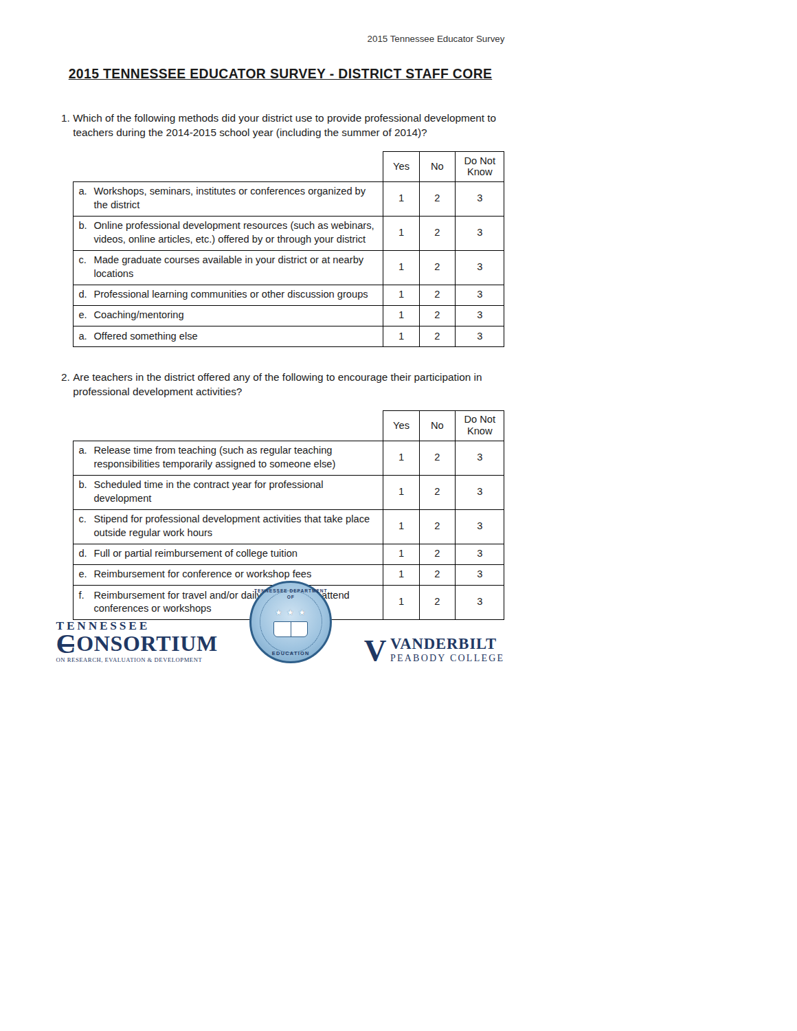2015 Tennessee Educator Survey
2015 TENNESSEE EDUCATOR SURVEY - DISTRICT STAFF CORE
Which of the following methods did your district use to provide professional development to teachers during the 2014-2015 school year (including the summer of 2014)?
| | Yes | No | Do Not Know |
| --- | --- | --- | --- |
| a. Workshops, seminars, institutes or conferences organized by the district | 1 | 2 | 3 |
| b. Online professional development resources (such as webinars, videos, online articles, etc.) offered by or through your district | 1 | 2 | 3 |
| c. Made graduate courses available in your district or at nearby locations | 1 | 2 | 3 |
| d. Professional learning communities or other discussion groups | 1 | 2 | 3 |
| e. Coaching/mentoring | 1 | 2 | 3 |
| a. Offered something else | 1 | 2 | 3 |
Are teachers in the district offered any of the following to encourage their participation in professional development activities?
| | Yes | No | Do Not Know |
| --- | --- | --- | --- |
| a. Release time from teaching (such as regular teaching responsibilities temporarily assigned to someone else) | 1 | 2 | 3 |
| b. Scheduled time in the contract year for professional development | 1 | 2 | 3 |
| c. Stipend for professional development activities that take place outside regular work hours | 1 | 2 | 3 |
| d. Full or partial reimbursement of college tuition | 1 | 2 | 3 |
| e. Reimbursement for conference or workshop fees | 1 | 2 | 3 |
| f. Reimbursement for travel and/or daily expenses to attend conferences or workshops | 1 | 2 | 3 |
TENNESSEE
CONSORTIUM
on Research, Evaluation & Development
TENNESSEE DEPARTMENT OF
★ ★ ★
EDUCATION
V VANDERBILT PEABODY COLLEGE